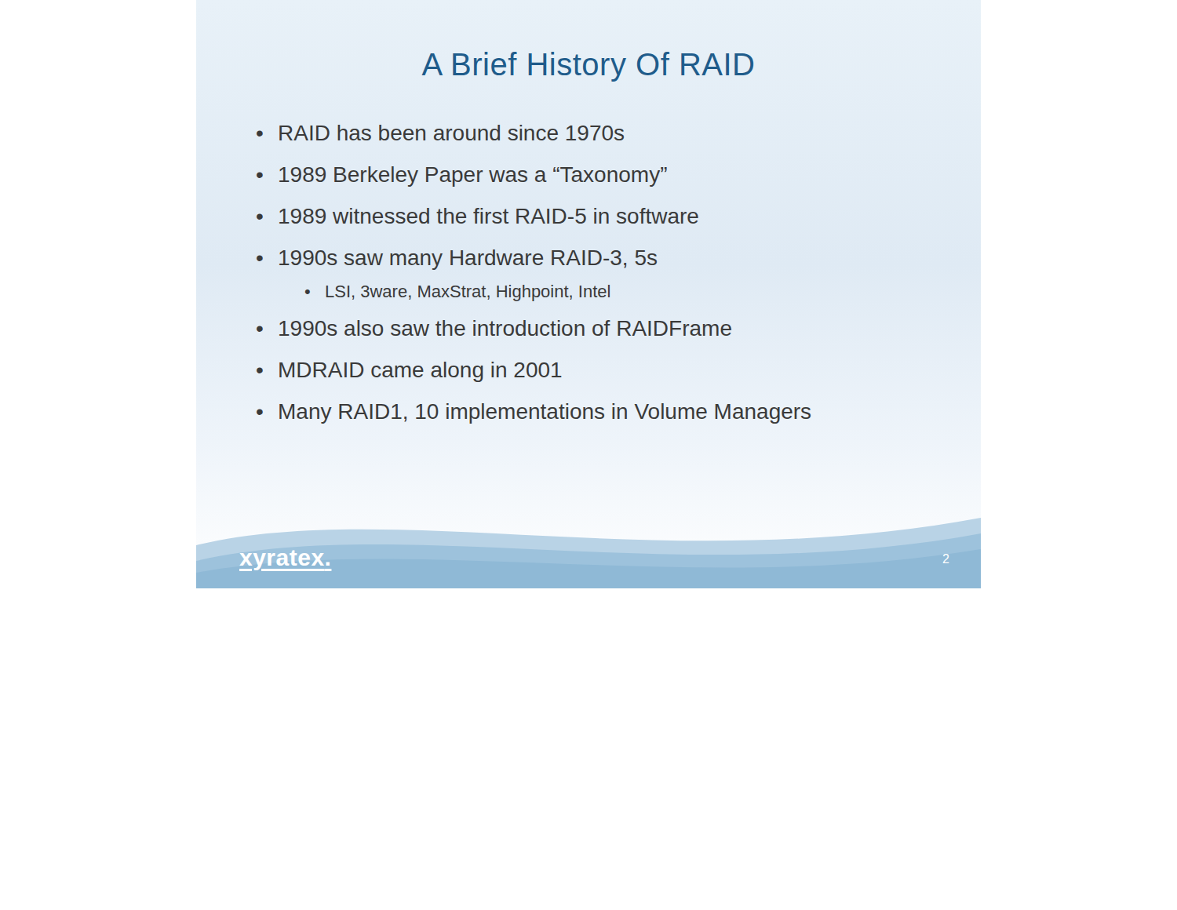A Brief History Of RAID
RAID has been around since 1970s
1989 Berkeley Paper was a “Taxonomy”
1989 witnessed the first RAID-5 in software
1990s saw many Hardware RAID-3, 5s
LSI, 3ware, MaxStrat, Highpoint, Intel
1990s also saw the introduction of RAIDFrame
MDRAID came along in 2001
Many RAID1, 10 implementations in Volume Managers
xyratex.
2